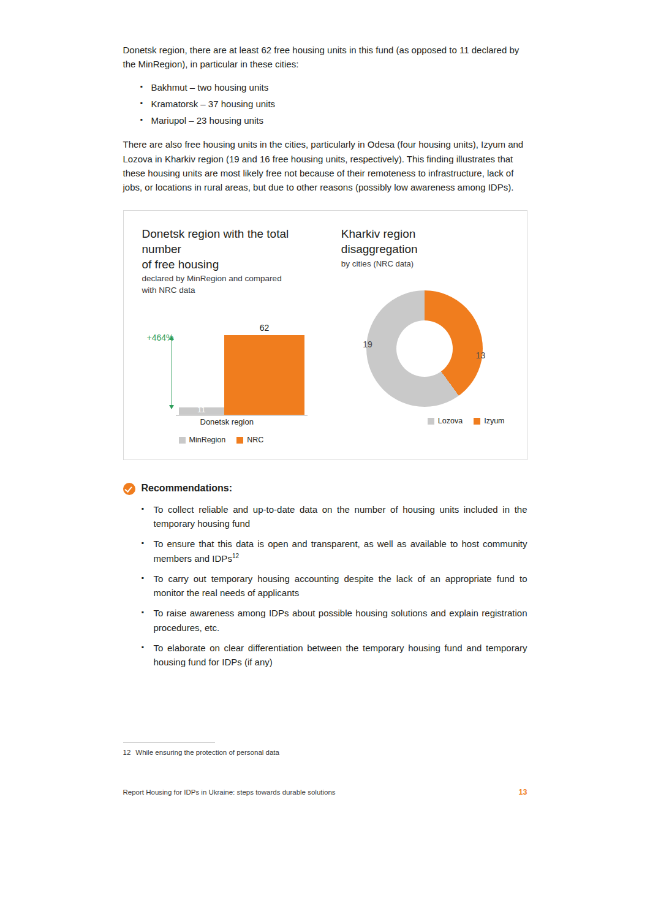Donetsk region, there are at least 62 free housing units in this fund (as opposed to 11 declared by the MinRegion), in particular in these cities:
Bakhmut – two housing units
Kramatorsk – 37 housing units
Mariupol – 23 housing units
There are also free housing units in the cities, particularly in Odesa (four housing units), Izyum and Lozova in Kharkiv region (19 and 16 free housing units, respectively). This finding illustrates that these housing units are most likely free not because of their remoteness to infrastructure, lack of jobs, or locations in rural areas, but due to other reasons (possibly low awareness among IDPs).
Donetsk region with the total number
of free housing
declared by MinRegion and compared
with NRC data
+464%
11
62
Donetsk region
MinRegion NRC
Kharkiv region
disaggregation
by cities (NRC data)
13 19
Lozova Izyum
Recommendations:
To collect reliable and up-to-date data on the number of housing units included in the temporary housing fund
To ensure that this data is open and transparent, as well as available to host community members and IDPs12
To carry out temporary housing accounting despite the lack of an appropriate fund to monitor the real needs of applicants
To raise awareness among IDPs about possible housing solutions and explain registration procedures, etc.
To elaborate on clear differentiation between the temporary housing fund and temporary housing fund for IDPs (if any)
12 While ensuring the protection of personal data
Report Housing for IDPs in Ukraine: steps towards durable solutions
13